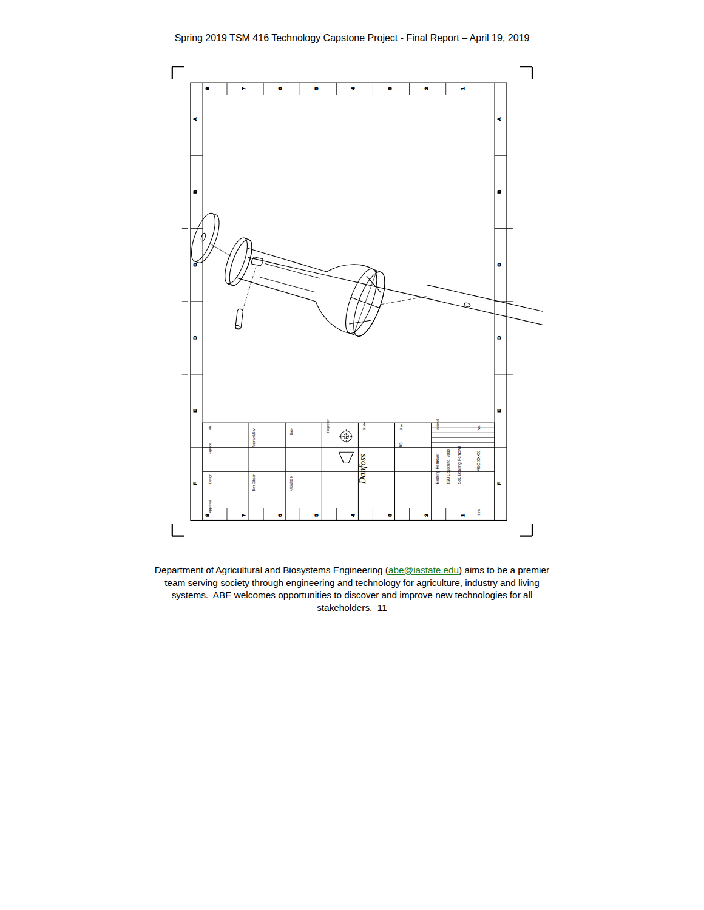Spring 2019 TSM 416 Technology Capstone Project - Final Report – April 19, 2019
A B C D E F A B C D E F 8 7 6 5 4 3 2 1 8 7 6 5 4 3 2 1 Mk. Replace Design Approval Approval/Rev Ben Gibson Date 4/22/2019 Projection Scale Size A3 Material Danfoss Bearing Remover ISU Capstone, 2019 S90 Bearing Removal No. MSC-XXXX 5 / 5
Department of Agricultural and Biosystems Engineering (abe@iastate.edu) aims to be a premier team serving society through engineering and technology for agriculture, industry and living systems. ABE welcomes opportunities to discover and improve new technologies for all stakeholders. 11